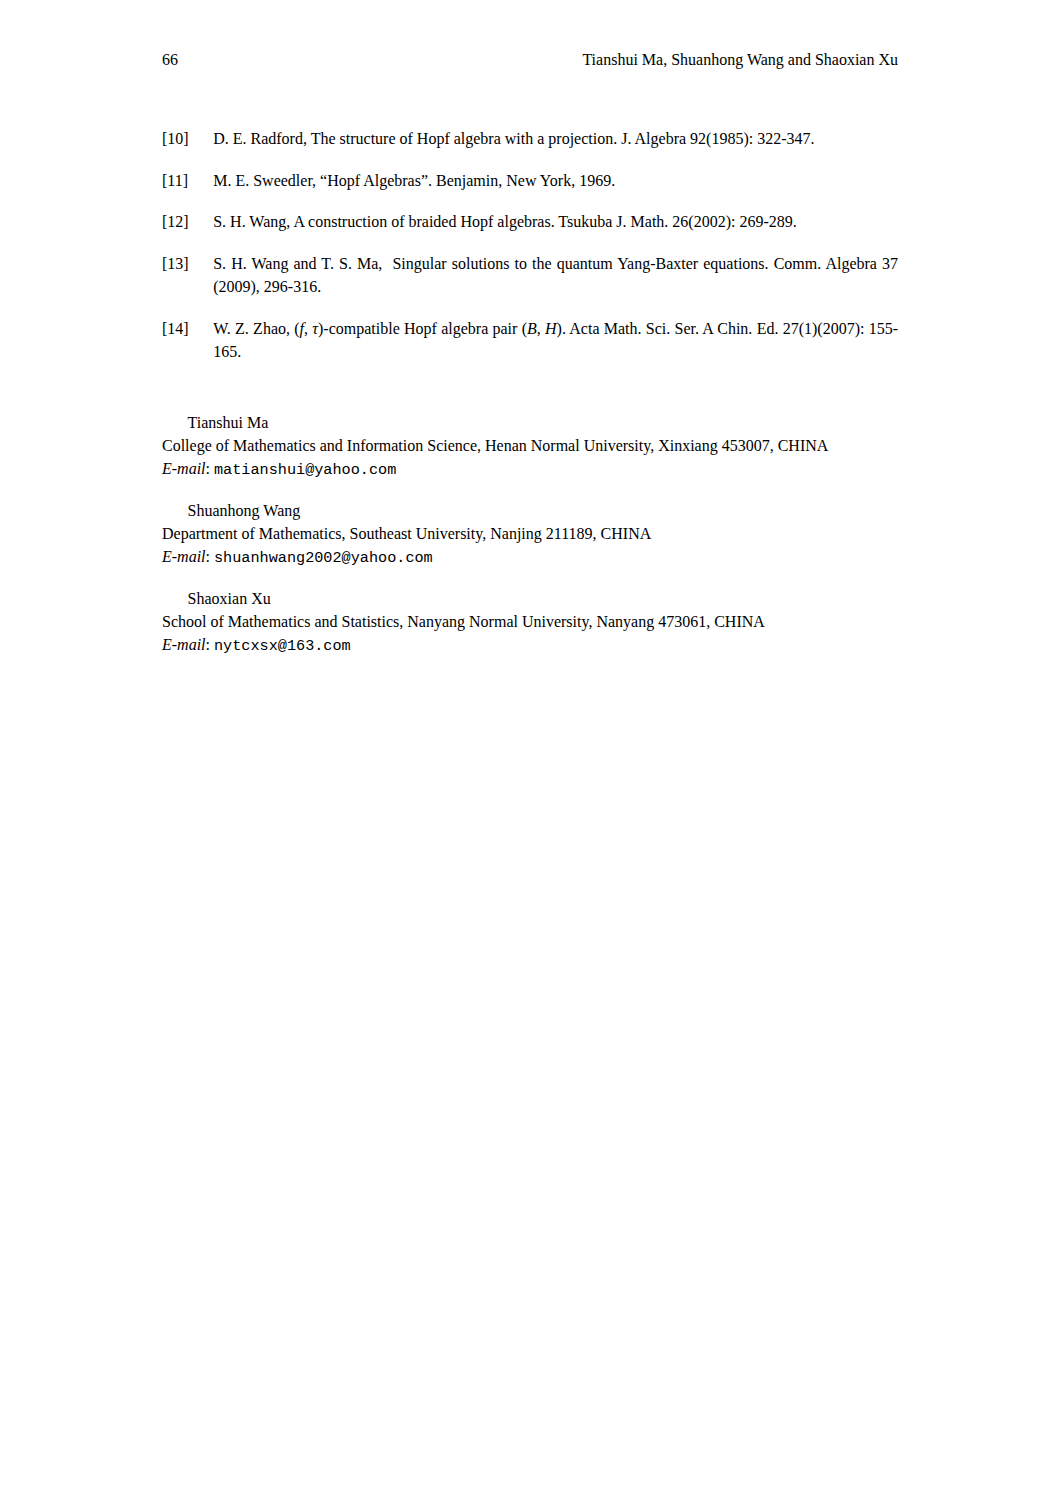66 Tianshui Ma, Shuanhong Wang and Shaoxian Xu
[10] D. E. Radford, The structure of Hopf algebra with a projection. J. Algebra 92(1985): 322-347.
[11] M. E. Sweedler, “Hopf Algebras”. Benjamin, New York, 1969.
[12] S. H. Wang, A construction of braided Hopf algebras. Tsukuba J. Math. 26(2002): 269-289.
[13] S. H. Wang and T. S. Ma, Singular solutions to the quantum Yang-Baxter equations. Comm. Algebra 37 (2009), 296-316.
[14] W. Z. Zhao, (f, τ)-compatible Hopf algebra pair (B, H). Acta Math. Sci. Ser. A Chin. Ed. 27(1)(2007): 155-165.
Tianshui Ma College of Mathematics and Information Science, Henan Normal University, Xinxiang 453007, CHINA E-mail: matianshui@yahoo.com
Shuanhong Wang Department of Mathematics, Southeast University, Nanjing 211189, CHINA E-mail: shuanhwang2002@yahoo.com
Shaoxian Xu School of Mathematics and Statistics, Nanyang Normal University, Nanyang 473061, CHINA E-mail: nytcxsx@163.com